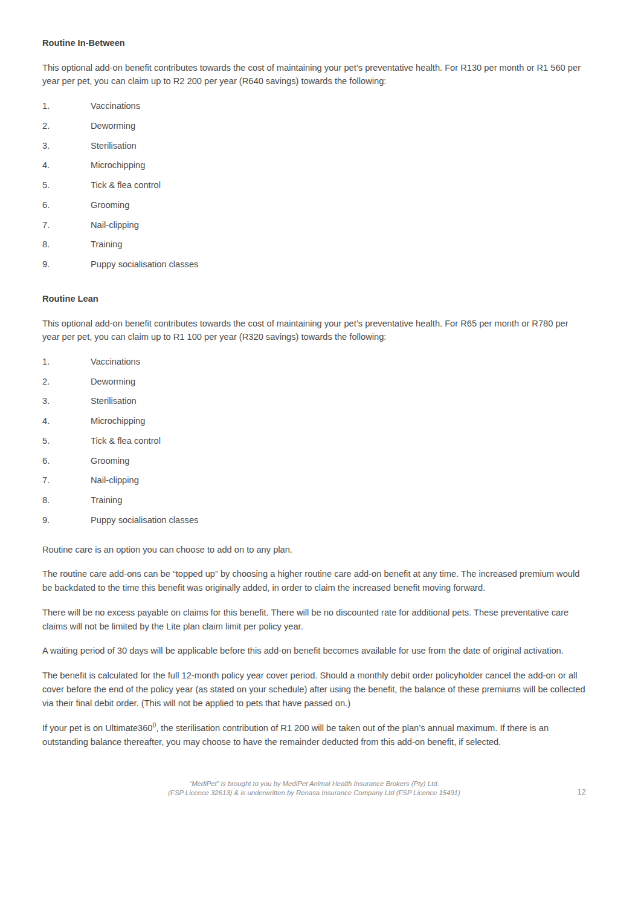Routine In-Between
This optional add-on benefit contributes towards the cost of maintaining your pet’s preventative health. For R130 per month or R1 560 per year per pet, you can claim up to R2 200 per year (R640 savings) towards the following:
Vaccinations
Deworming
Sterilisation
Microchipping
Tick & flea control
Grooming
Nail-clipping
Training
Puppy socialisation classes
Routine Lean
This optional add-on benefit contributes towards the cost of maintaining your pet’s preventative health. For R65 per month or R780 per year per pet, you can claim up to R1 100 per year (R320 savings) towards the following:
Vaccinations
Deworming
Sterilisation
Microchipping
Tick & flea control
Grooming
Nail-clipping
Training
Puppy socialisation classes
Routine care is an option you can choose to add on to any plan.
The routine care add-ons can be “topped up” by choosing a higher routine care add-on benefit at any time. The increased premium would be backdated to the time this benefit was originally added, in order to claim the increased benefit moving forward.
There will be no excess payable on claims for this benefit. There will be no discounted rate for additional pets. These preventative care claims will not be limited by the Lite plan claim limit per policy year.
A waiting period of 30 days will be applicable before this add-on benefit becomes available for use from the date of original activation.
The benefit is calculated for the full 12-month policy year cover period. Should a monthly debit order policyholder cancel the add-on or all cover before the end of the policy year (as stated on your schedule) after using the benefit, the balance of these premiums will be collected via their final debit order. (This will not be applied to pets that have passed on.)
If your pet is on Ultimate3600, the sterilisation contribution of R1 200 will be taken out of the plan’s annual maximum. If there is an outstanding balance thereafter, you may choose to have the remainder deducted from this add-on benefit, if selected.
“MediPet” is brought to you by MediPet Animal Health Insurance Brokers (Pty) Ltd.
(FSP Licence 32613) & is underwritten by Renasa Insurance Company Ltd (FSP Licence 15491)
12